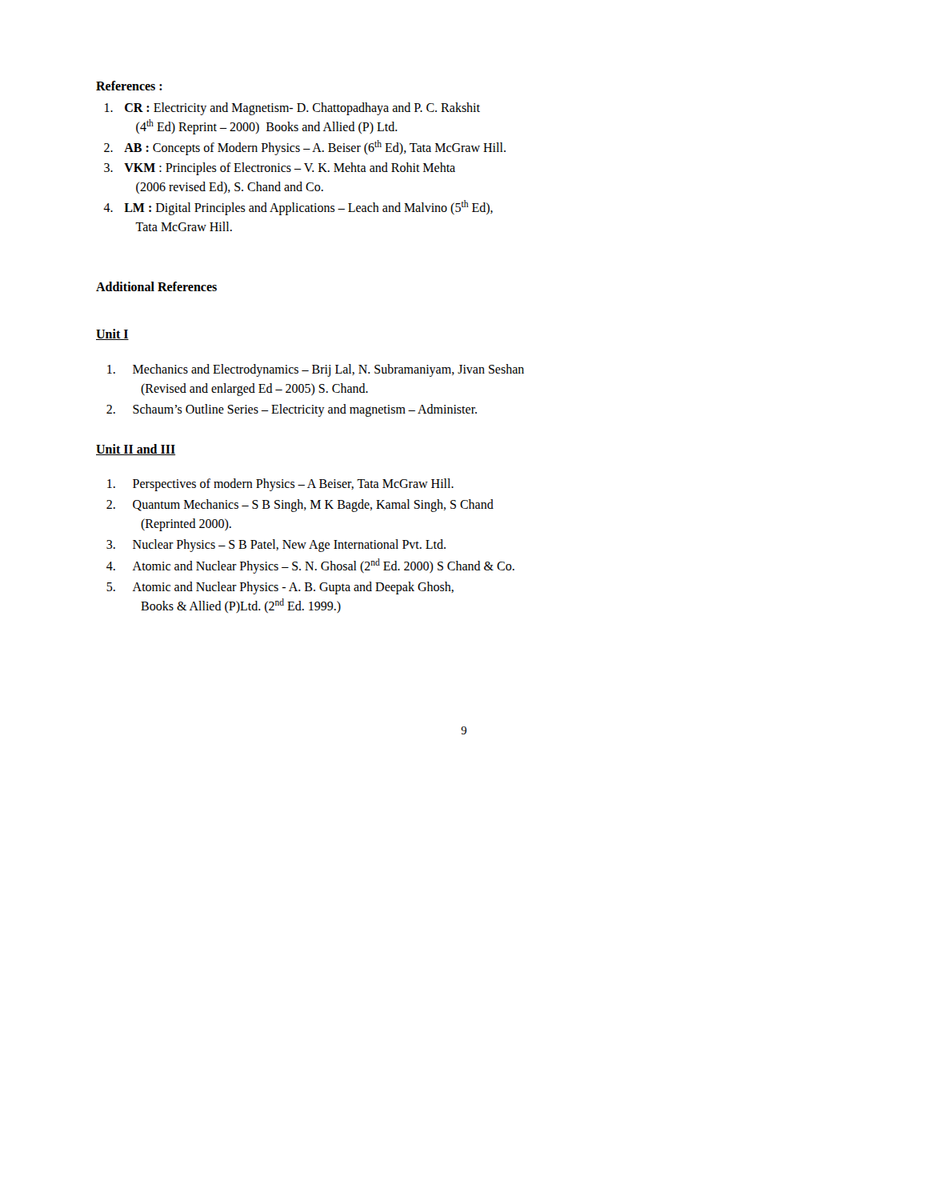References :
CR : Electricity and Magnetism- D. Chattopadhaya and P. C. Rakshit (4th Ed) Reprint – 2000) Books and Allied (P) Ltd.
AB : Concepts of Modern Physics – A. Beiser (6th Ed), Tata McGraw Hill.
VKM : Principles of Electronics – V. K. Mehta and Rohit Mehta (2006 revised Ed), S. Chand and Co.
LM : Digital Principles and Applications – Leach and Malvino (5th Ed), Tata McGraw Hill.
Additional References
Unit I
Mechanics and Electrodynamics – Brij Lal, N. Subramaniyam, Jivan Seshan (Revised and enlarged Ed – 2005) S. Chand.
Schaum’s Outline Series – Electricity and magnetism – Administer.
Unit II and III
Perspectives of modern Physics – A Beiser, Tata McGraw Hill.
Quantum Mechanics – S B Singh, M K Bagde, Kamal Singh, S Chand (Reprinted 2000).
Nuclear Physics – S B Patel, New Age International Pvt. Ltd.
Atomic and Nuclear Physics – S. N. Ghosal (2nd Ed. 2000) S Chand & Co.
Atomic and Nuclear Physics - A. B. Gupta and Deepak Ghosh, Books & Allied (P)Ltd. (2nd Ed. 1999.)
9